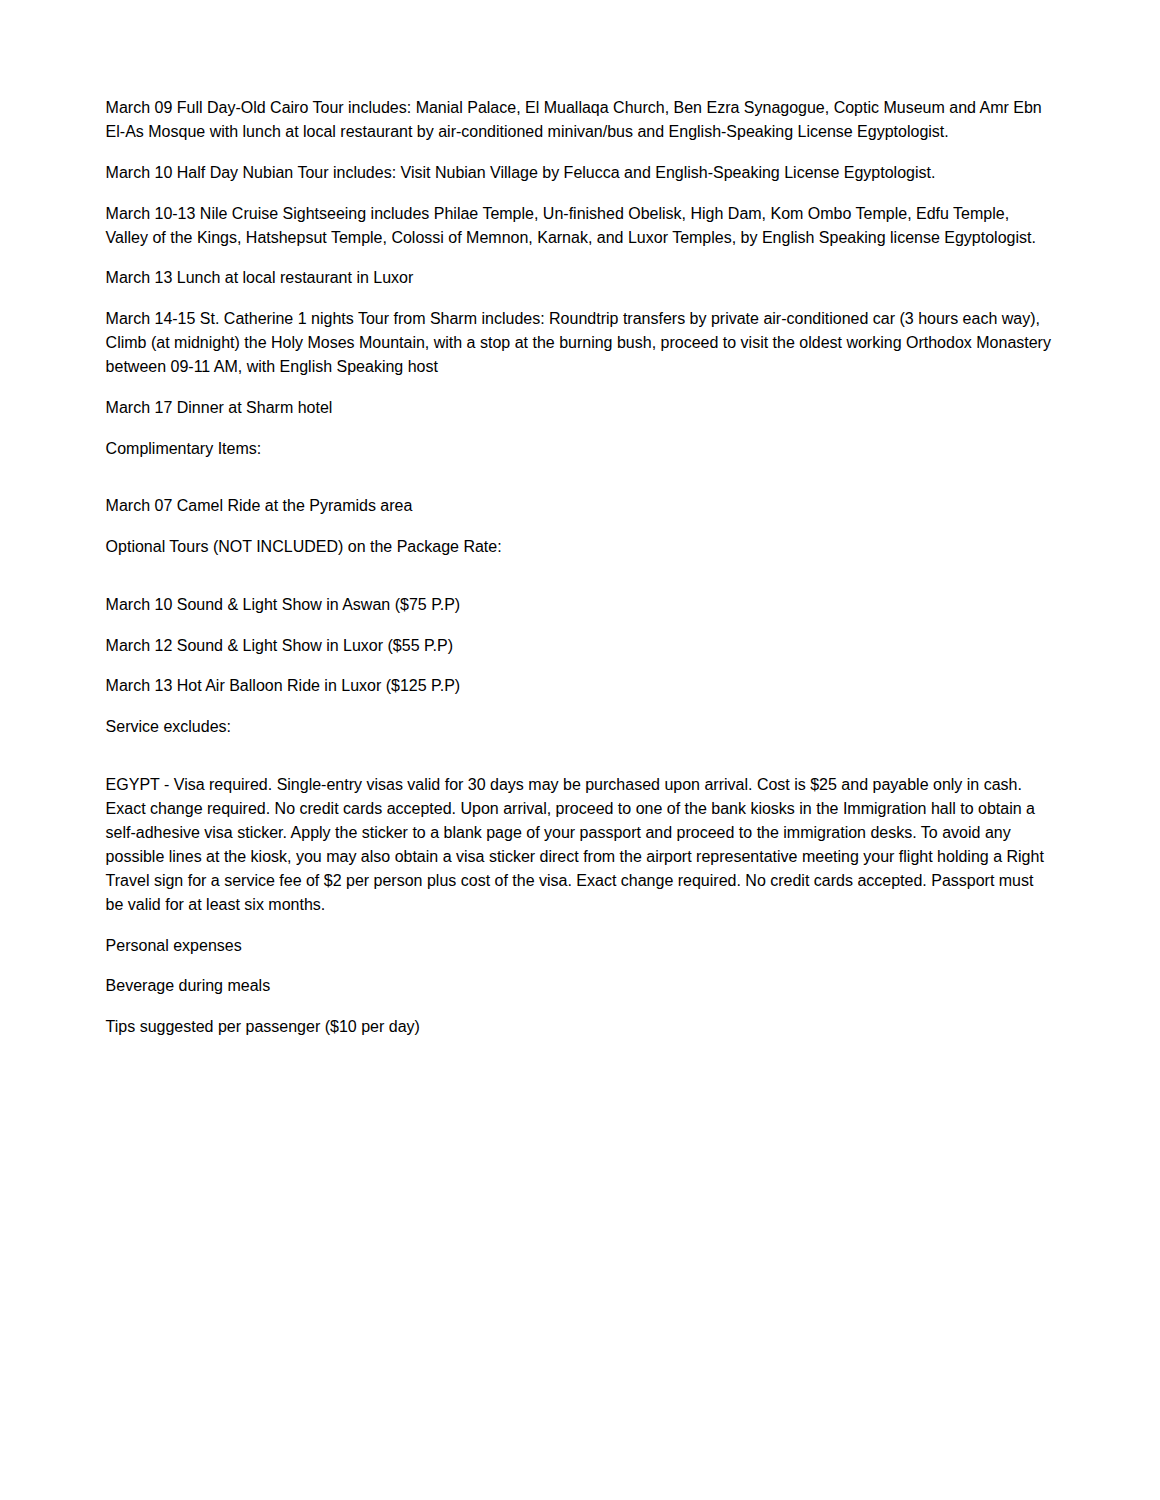March 09 Full Day-Old Cairo Tour includes: Manial Palace, El Muallaqa Church, Ben Ezra Synagogue, Coptic Museum and Amr Ebn El-As Mosque with lunch at local restaurant by air-conditioned minivan/bus and English-Speaking License Egyptologist.
March 10 Half Day Nubian Tour includes: Visit Nubian Village by Felucca and English-Speaking License Egyptologist.
March 10-13 Nile Cruise Sightseeing includes Philae Temple, Un-finished Obelisk, High Dam, Kom Ombo Temple, Edfu Temple, Valley of the Kings, Hatshepsut Temple, Colossi of Memnon, Karnak, and Luxor Temples, by English Speaking license Egyptologist.
March 13 Lunch at local restaurant in Luxor
March 14-15 St. Catherine 1 nights Tour from Sharm includes: Roundtrip transfers by private air-conditioned car (3 hours each way), Climb (at midnight) the Holy Moses Mountain, with a stop at the burning bush, proceed to visit the oldest working Orthodox Monastery between 09-11 AM, with English Speaking host
March 17 Dinner at Sharm hotel
Complimentary Items:
March 07 Camel Ride at the Pyramids area
Optional Tours (NOT INCLUDED) on the Package Rate:
March 10 Sound & Light Show in Aswan ($75 P.P)
March 12 Sound & Light Show in Luxor ($55 P.P)
March 13 Hot Air Balloon Ride in Luxor ($125 P.P)
Service excludes:
EGYPT - Visa required. Single-entry visas valid for 30 days may be purchased upon arrival. Cost is $25 and payable only in cash. Exact change required. No credit cards accepted. Upon arrival, proceed to one of the bank kiosks in the Immigration hall to obtain a self-adhesive visa sticker. Apply the sticker to a blank page of your passport and proceed to the immigration desks. To avoid any possible lines at the kiosk, you may also obtain a visa sticker direct from the airport representative meeting your flight holding a Right Travel sign for a service fee of $2 per person plus cost of the visa. Exact change required. No credit cards accepted. Passport must be valid for at least six months.
Personal expenses
Beverage during meals
Tips suggested per passenger ($10 per day)